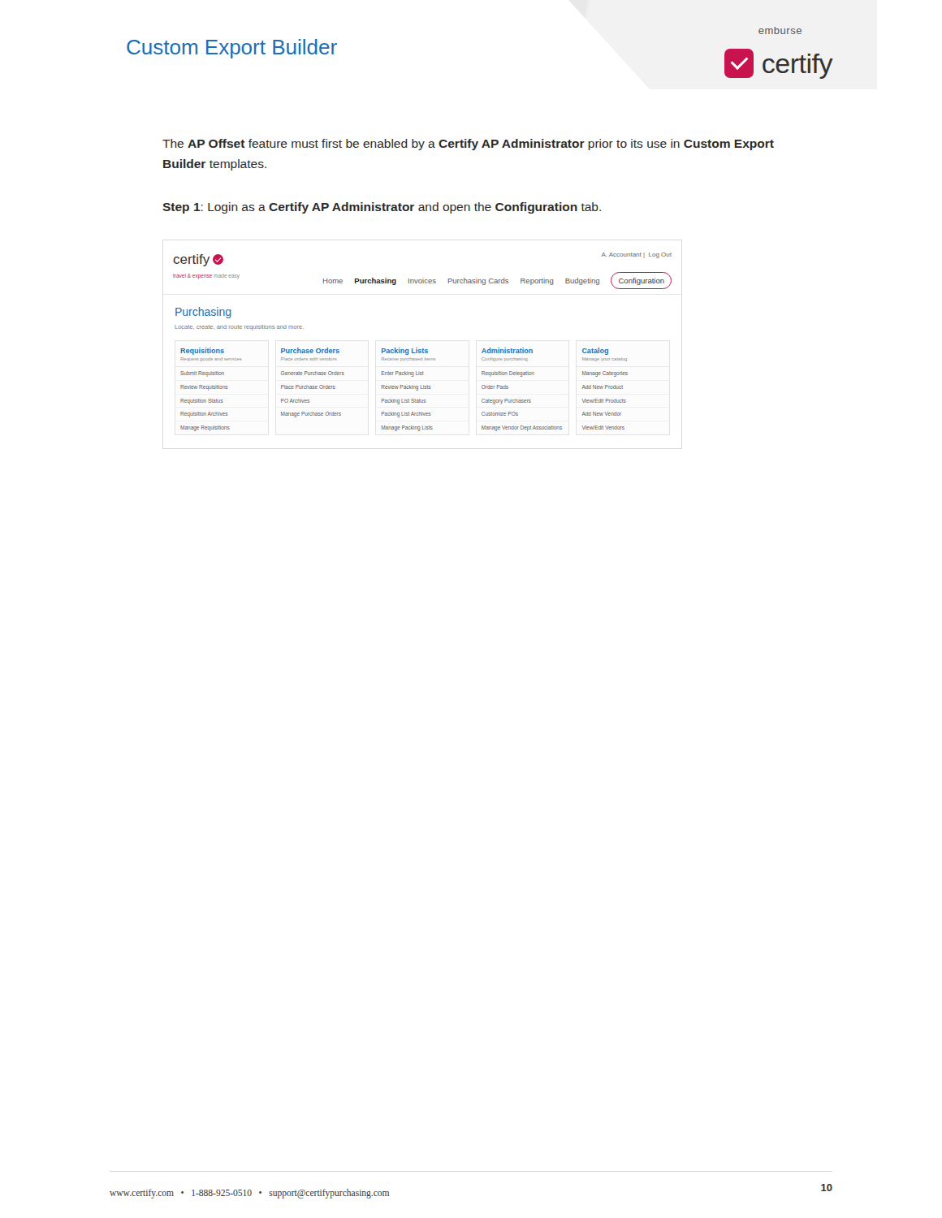Custom Export Builder
emburse
certify
The AP Offset feature must first be enabled by a Certify AP Administrator prior to its use in Custom Export Builder templates.
Step 1: Login as a Certify AP Administrator and open the Configuration tab.
certify
travel & expense made easy
A. Accountant | Log Out
Home Purchasing Invoices Purchasing Cards Reporting Budgeting Configuration
Purchasing
Locate, create, and route requisitions and more.
Requisitions
Request goods and services
Submit Requisition
Review Requisitions
Requisition Status
Requisition Archives
Manage Requisitions
Purchase Orders
Place orders with vendors
Generate Purchase Orders
Place Purchase Orders
PO Archives
Manage Purchase Orders
Packing Lists
Receive purchased items
Enter Packing List
Review Packing Lists
Packing List Status
Packing List Archives
Manage Packing Lists
Administration
Configure purchasing
Requisition Delegation
Order Pads
Category Purchasers
Customize POs
Manage Vendor Dept Associations
Catalog
Manage your catalog
Manage Categories
Add New Product
View/Edit Products
Add New Vendor
View/Edit Vendors
www.certify.com • 1-888-925-0510 • support@certifypurchasing.com
10